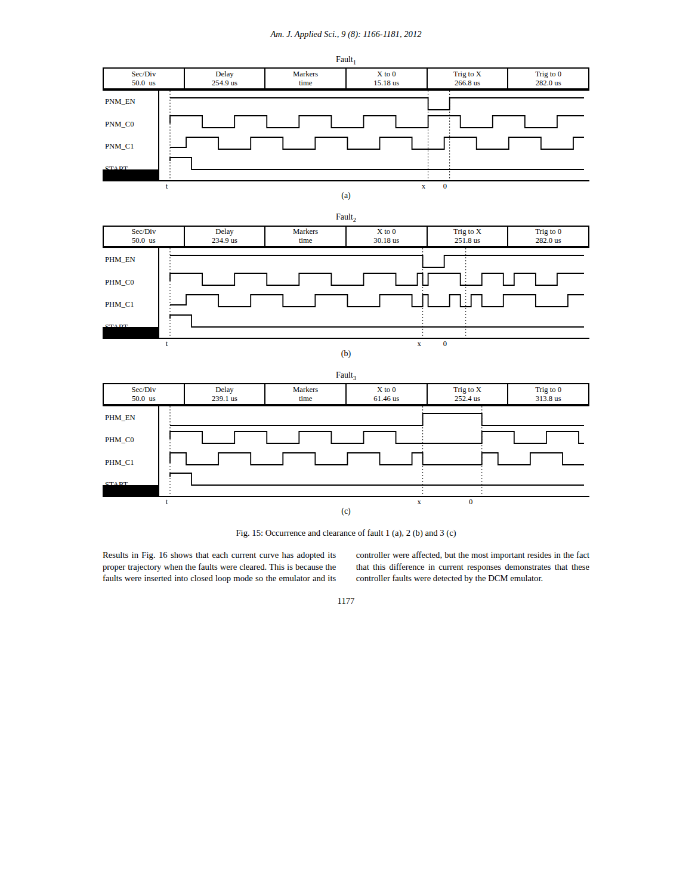Am. J. Applied Sci., 9 (8): 1166-1181, 2012
Fault1
| Sec/Div 50.0 us | Delay 254.9 us | Markers time | X to 0 15.18 us | Trig to X 266.8 us | Trig to 0 282.0 us |
PNM_EN
PNM_C0
PNM_C1
START
t x 0
(a)
Fault2
| Sec/Div 50.0 us | Delay 234.9 us | Markers time | X to 0 30.18 us | Trig to X 251.8 us | Trig to 0 282.0 us |
PHM_EN
PHM_C0
PHM_C1
START
t x 0
(b)
Fault3
| Sec/Div 50.0 us | Delay 239.1 us | Markers time | X to 0 61.46 us | Trig to X 252.4 us | Trig to 0 313.8 us |
PHM_EN
PHM_C0
PHM_C1
START
t x 0
(c)
Fig. 15: Occurrence and clearance of fault 1 (a), 2 (b) and 3 (c)
Results in Fig. 16 shows that each current curve has adopted its proper trajectory when the faults were cleared. This is because the faults were inserted into closed loop mode so the emulator and its controller were affected, but the most important resides in the fact that this difference in current responses demonstrates that these controller faults were detected by the DCM emulator.
1177